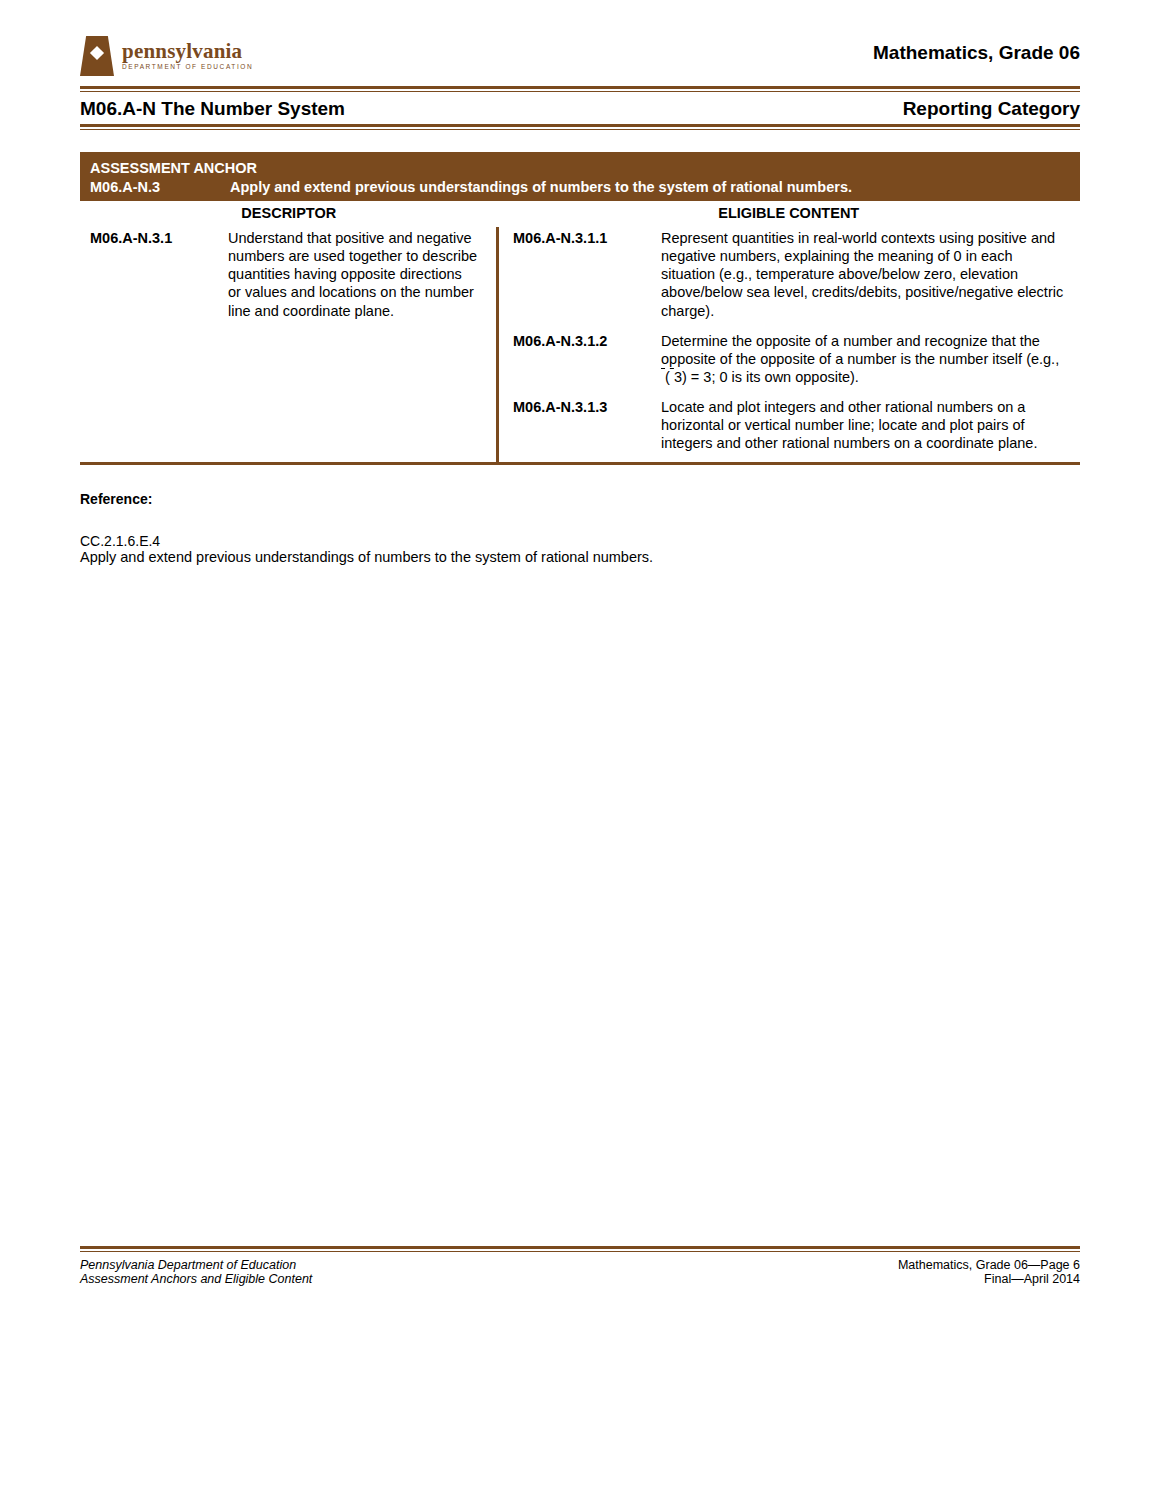pennsylvania
Department of Education
Mathematics, Grade 06
M06.A-N The Number System
Reporting Category
ASSESSMENT ANCHOR
M06.A-N.3
Apply and extend previous understandings of numbers to the system of rational numbers.
| DESCRIPTOR | ELIGIBLE CONTENT |
| --- | --- |
| M06.A-N.3.1 | Understand that positive and negative numbers are used together to describe quantities having opposite directions or values and locations on the number line and coordinate plane. | M06.A-N.3.1.1 | Represent quantities in real-world contexts using positive and negative numbers, explaining the meaning of 0 in each situation (e.g., temperature above/below zero, elevation above/below sea level, credits/debits, positive/negative electric charge). |
| | | M06.A-N.3.1.2 | Determine the opposite of a number and recognize that the opposite of the opposite of a number is the number itself (e.g., ( 3) = 3; 0 is its own opposite). |
| | | M06.A-N.3.1.3 | Locate and plot integers and other rational numbers on a horizontal or vertical number line; locate and plot pairs of integers and other rational numbers on a coordinate plane. |
Reference:
CC.2.1.6.E.4
Apply and extend previous understandings of numbers to the system of rational numbers.
Pennsylvania Department of Education
Assessment Anchors and Eligible Content
Mathematics, Grade 06—Page 6
Final—April 2014